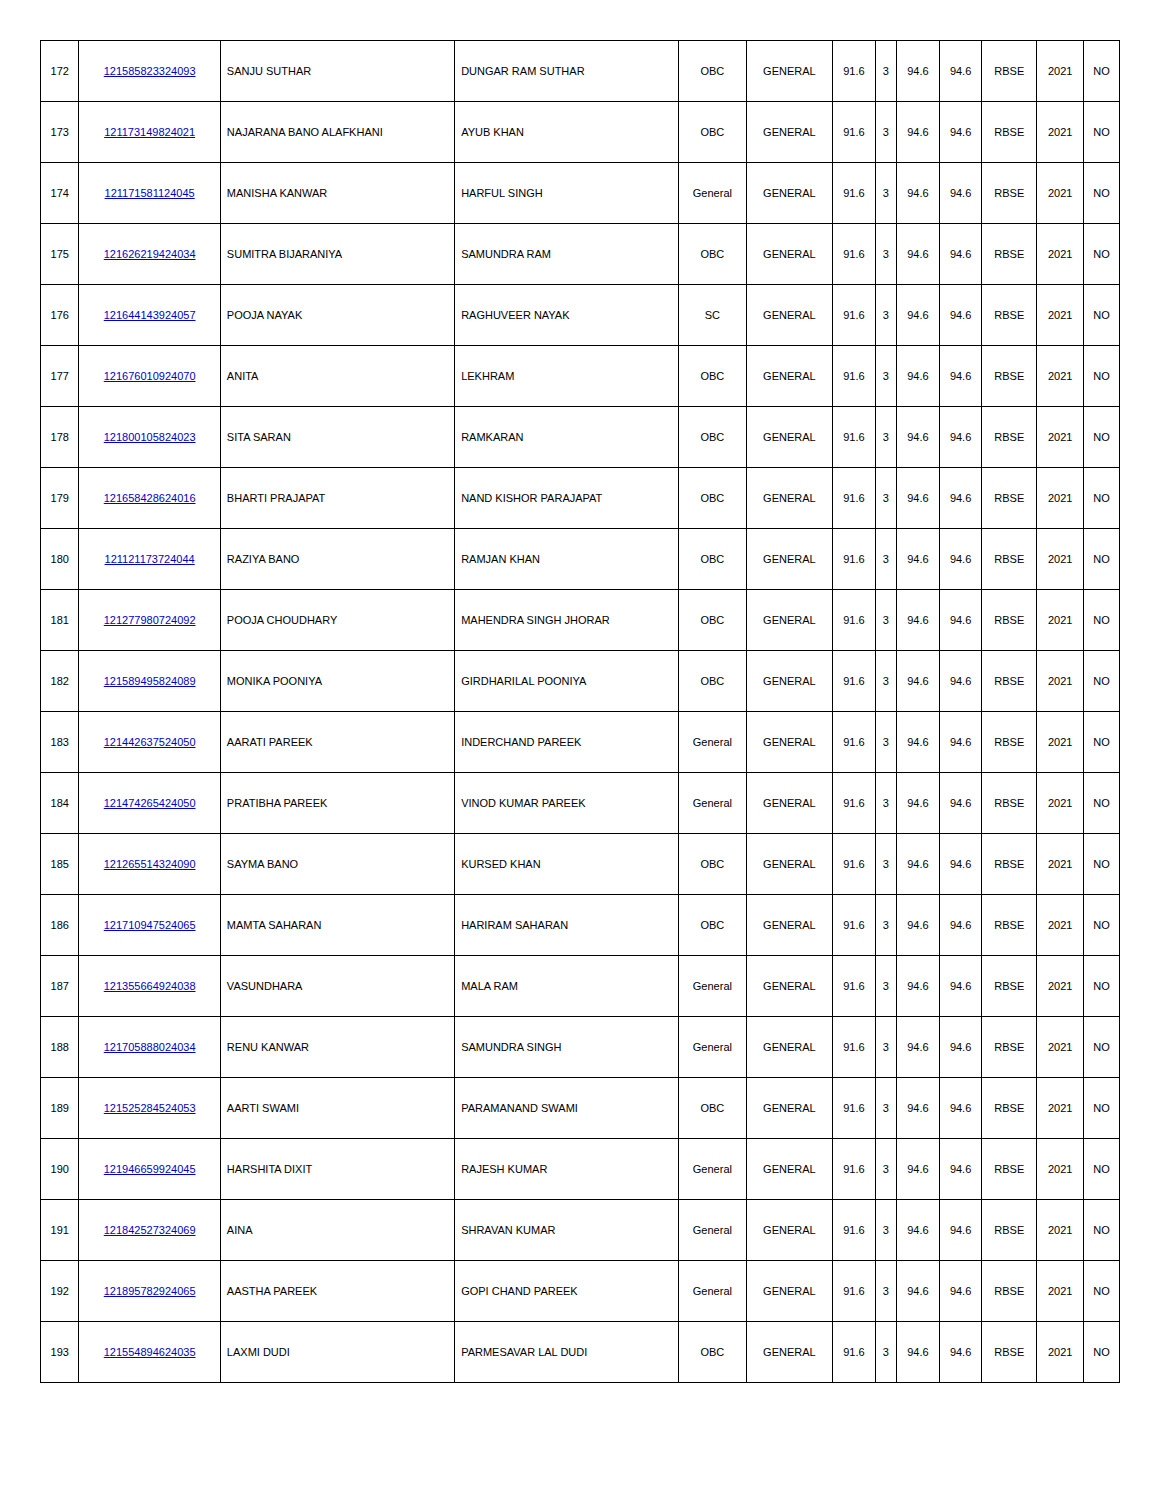| 172 | 121585823324093 | SANJU SUTHAR | DUNGAR RAM SUTHAR | OBC | GENERAL | 91.6 | 3 | 94.6 | 94.6 | RBSE | 2021 | NO |
| 173 | 121173149824021 | NAJARANA BANO ALAFKHANI | AYUB KHAN | OBC | GENERAL | 91.6 | 3 | 94.6 | 94.6 | RBSE | 2021 | NO |
| 174 | 121171581124045 | MANISHA KANWAR | HARFUL SINGH | General | GENERAL | 91.6 | 3 | 94.6 | 94.6 | RBSE | 2021 | NO |
| 175 | 121626219424034 | SUMITRA BIJARANIYA | SAMUNDRA RAM | OBC | GENERAL | 91.6 | 3 | 94.6 | 94.6 | RBSE | 2021 | NO |
| 176 | 121644143924057 | POOJA NAYAK | RAGHUVEER NAYAK | SC | GENERAL | 91.6 | 3 | 94.6 | 94.6 | RBSE | 2021 | NO |
| 177 | 121676010924070 | ANITA | LEKHRAM | OBC | GENERAL | 91.6 | 3 | 94.6 | 94.6 | RBSE | 2021 | NO |
| 178 | 121800105824023 | SITA SARAN | RAMKARAN | OBC | GENERAL | 91.6 | 3 | 94.6 | 94.6 | RBSE | 2021 | NO |
| 179 | 121658428624016 | BHARTI PRAJAPAT | NAND KISHOR PARAJAPAT | OBC | GENERAL | 91.6 | 3 | 94.6 | 94.6 | RBSE | 2021 | NO |
| 180 | 121121173724044 | RAZIYA BANO | RAMJAN KHAN | OBC | GENERAL | 91.6 | 3 | 94.6 | 94.6 | RBSE | 2021 | NO |
| 181 | 121277980724092 | POOJA CHOUDHARY | MAHENDRA SINGH JHORAR | OBC | GENERAL | 91.6 | 3 | 94.6 | 94.6 | RBSE | 2021 | NO |
| 182 | 121589495824089 | MONIKA POONIYA | GIRDHARILAL POONIYA | OBC | GENERAL | 91.6 | 3 | 94.6 | 94.6 | RBSE | 2021 | NO |
| 183 | 121442637524050 | AARATI PAREEK | INDERCHAND PAREEK | General | GENERAL | 91.6 | 3 | 94.6 | 94.6 | RBSE | 2021 | NO |
| 184 | 121474265424050 | PRATIBHA PAREEK | VINOD KUMAR PAREEK | General | GENERAL | 91.6 | 3 | 94.6 | 94.6 | RBSE | 2021 | NO |
| 185 | 121265514324090 | SAYMA BANO | KURSED KHAN | OBC | GENERAL | 91.6 | 3 | 94.6 | 94.6 | RBSE | 2021 | NO |
| 186 | 121710947524065 | MAMTA SAHARAN | HARIRAM SAHARAN | OBC | GENERAL | 91.6 | 3 | 94.6 | 94.6 | RBSE | 2021 | NO |
| 187 | 121355664924038 | VASUNDHARA | MALA RAM | General | GENERAL | 91.6 | 3 | 94.6 | 94.6 | RBSE | 2021 | NO |
| 188 | 121705888024034 | RENU KANWAR | SAMUNDRA SINGH | General | GENERAL | 91.6 | 3 | 94.6 | 94.6 | RBSE | 2021 | NO |
| 189 | 121525284524053 | AARTI SWAMI | PARAMANAND SWAMI | OBC | GENERAL | 91.6 | 3 | 94.6 | 94.6 | RBSE | 2021 | NO |
| 190 | 121946659924045 | HARSHITA DIXIT | RAJESH KUMAR | General | GENERAL | 91.6 | 3 | 94.6 | 94.6 | RBSE | 2021 | NO |
| 191 | 121842527324069 | AINA | SHRAVAN KUMAR | General | GENERAL | 91.6 | 3 | 94.6 | 94.6 | RBSE | 2021 | NO |
| 192 | 121895782924065 | AASTHA PAREEK | GOPI CHAND PAREEK | General | GENERAL | 91.6 | 3 | 94.6 | 94.6 | RBSE | 2021 | NO |
| 193 | 121554894624035 | LAXMI DUDI | PARMESAVAR LAL DUDI | OBC | GENERAL | 91.6 | 3 | 94.6 | 94.6 | RBSE | 2021 | NO |